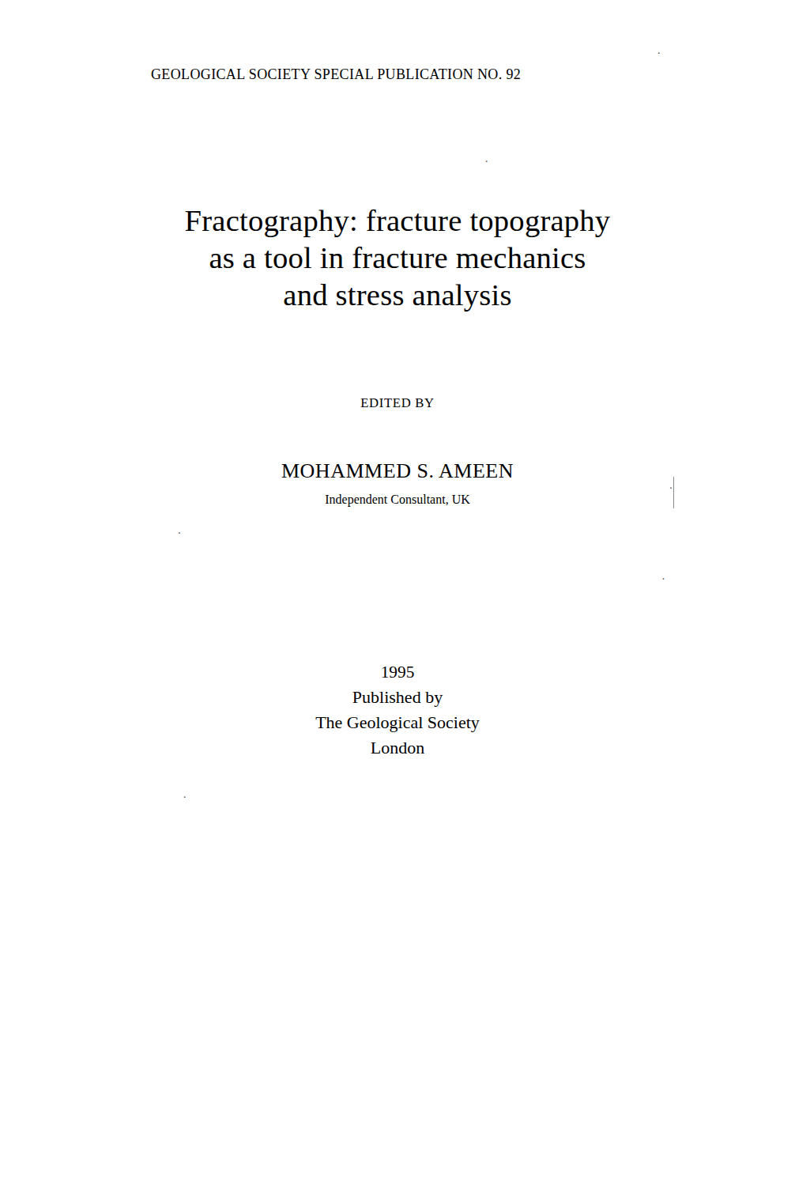· · · · · ·
GEOLOGICAL SOCIETY SPECIAL PUBLICATION NO. 92
Fractography: fracture topography
as a tool in fracture mechanics
and stress analysis
EDITED BY
MOHAMMED S. AMEEN
Independent Consultant, UK
1995
Published by
The Geological Society
London